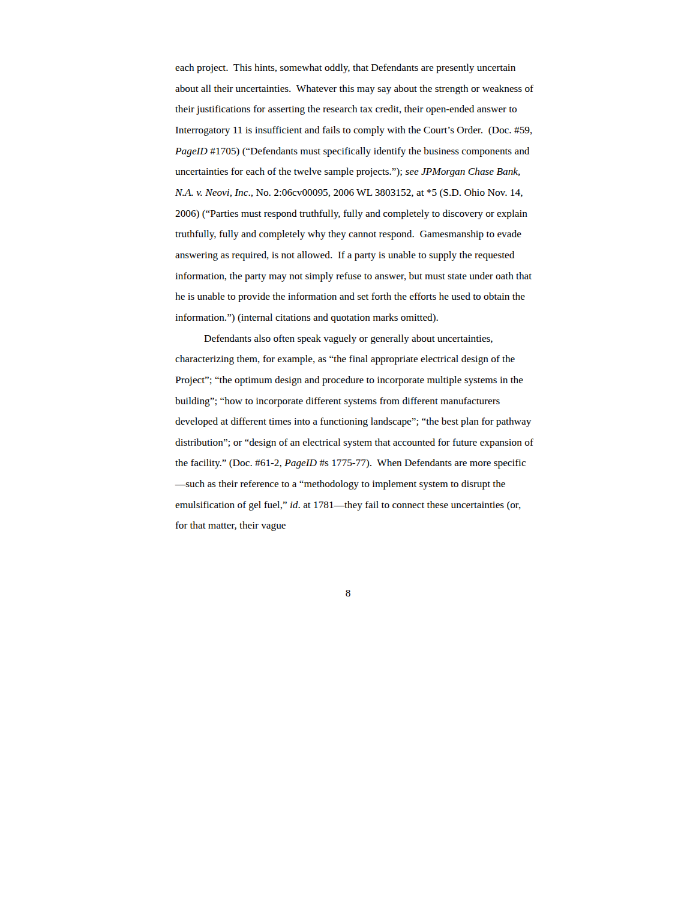each project. This hints, somewhat oddly, that Defendants are presently uncertain about all their uncertainties. Whatever this may say about the strength or weakness of their justifications for asserting the research tax credit, their open-ended answer to Interrogatory 11 is insufficient and fails to comply with the Court’s Order. (Doc. #59, PageID #1705) (“Defendants must specifically identify the business components and uncertainties for each of the twelve sample projects.”); see JPMorgan Chase Bank, N.A. v. Neovi, Inc., No. 2:06cv00095, 2006 WL 3803152, at *5 (S.D. Ohio Nov. 14, 2006) (“Parties must respond truthfully, fully and completely to discovery or explain truthfully, fully and completely why they cannot respond. Gamesmanship to evade answering as required, is not allowed. If a party is unable to supply the requested information, the party may not simply refuse to answer, but must state under oath that he is unable to provide the information and set forth the efforts he used to obtain the information.”) (internal citations and quotation marks omitted).
Defendants also often speak vaguely or generally about uncertainties, characterizing them, for example, as “the final appropriate electrical design of the Project”; “the optimum design and procedure to incorporate multiple systems in the building”; “how to incorporate different systems from different manufacturers developed at different times into a functioning landscape”; “the best plan for pathway distribution”; or “design of an electrical system that accounted for future expansion of the facility.” (Doc. #61-2, PageID #s 1775-77). When Defendants are more specific—such as their reference to a “methodology to implement system to disrupt the emulsification of gel fuel,” id. at 1781—they fail to connect these uncertainties (or, for that matter, their vague
8